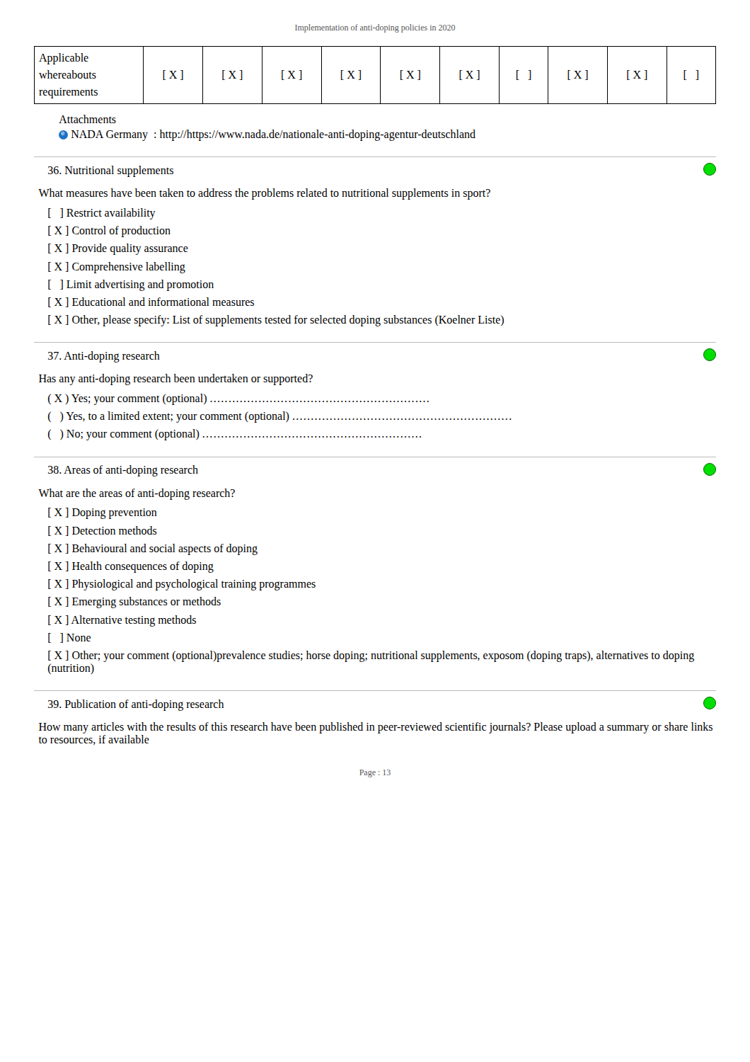Implementation of anti-doping policies in 2020
| Applicable whereabouts requirements | [ X ] | [ X ] | [ X ] | [ X ] | [ X ] | [ X ] | [ ] | [ X ] | [ X ] | [ ] |
Attachments
NADA Germany : http://https://www.nada.de/nationale-anti-doping-agentur-deutschland
36. Nutritional supplements
What measures have been taken to address the problems related to nutritional supplements in sport?
[ ] Restrict availability
[ X ] Control of production
[ X ] Provide quality assurance
[ X ] Comprehensive labelling
[ ] Limit advertising and promotion
[ X ] Educational and informational measures
[ X ] Other, please specify: List of supplements tested for selected doping substances (Koelner Liste)
37. Anti-doping research
Has any anti-doping research been undertaken or supported?
( X ) Yes; your comment (optional) ...........................................................
( ) Yes, to a limited extent; your comment (optional) ...........................................................
( ) No; your comment (optional) ...........................................................
38. Areas of anti-doping research
What are the areas of anti-doping research?
[ X ] Doping prevention
[ X ] Detection methods
[ X ] Behavioural and social aspects of doping
[ X ] Health consequences of doping
[ X ] Physiological and psychological training programmes
[ X ] Emerging substances or methods
[ X ] Alternative testing methods
[ ] None
[ X ] Other; your comment (optional)prevalence studies; horse doping; nutritional supplements, exposom (doping traps), alternatives to doping (nutrition)
39. Publication of anti-doping research
How many articles with the results of this research have been published in peer-reviewed scientific journals? Please upload a summary or share links to resources, if available
Page : 13